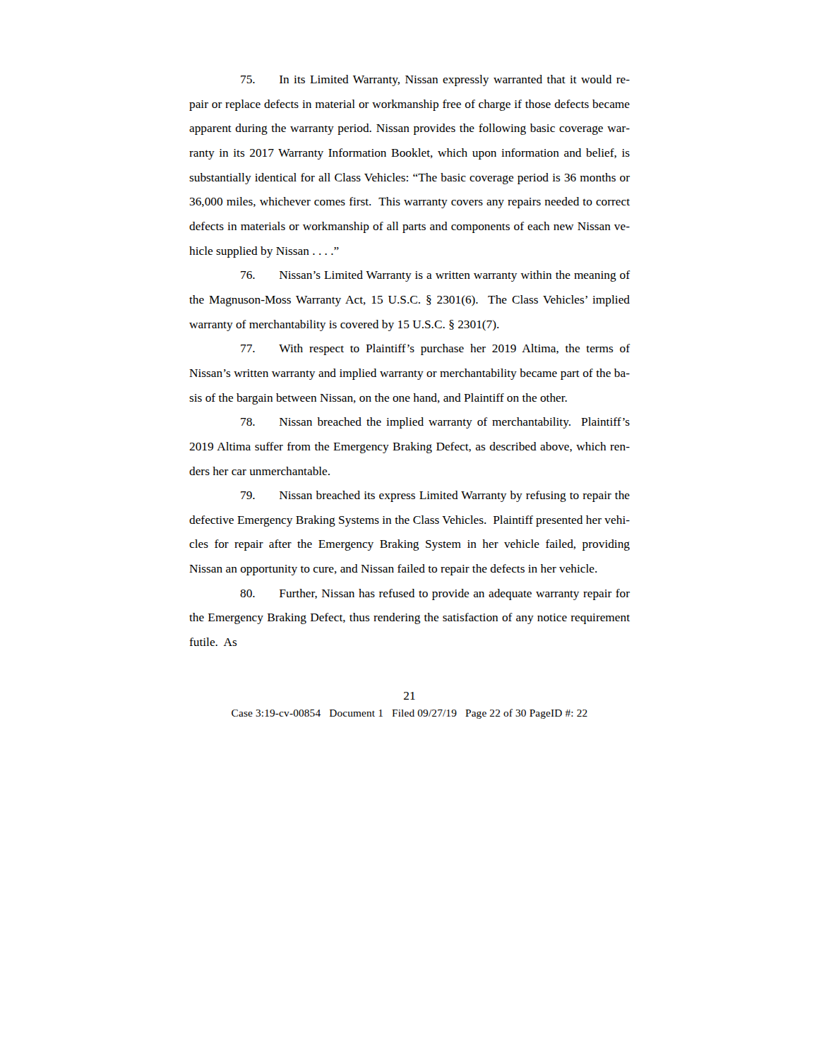75. In its Limited Warranty, Nissan expressly warranted that it would repair or replace defects in material or workmanship free of charge if those defects became apparent during the warranty period. Nissan provides the following basic coverage warranty in its 2017 Warranty Information Booklet, which upon information and belief, is substantially identical for all Class Vehicles: “The basic coverage period is 36 months or 36,000 miles, whichever comes first. This warranty covers any repairs needed to correct defects in materials or workmanship of all parts and components of each new Nissan vehicle supplied by Nissan . . . .”
76. Nissan’s Limited Warranty is a written warranty within the meaning of the Magnuson-Moss Warranty Act, 15 U.S.C. § 2301(6). The Class Vehicles’ implied warranty of merchantability is covered by 15 U.S.C. § 2301(7).
77. With respect to Plaintiff’s purchase her 2019 Altima, the terms of Nissan’s written warranty and implied warranty or merchantability became part of the basis of the bargain between Nissan, on the one hand, and Plaintiff on the other.
78. Nissan breached the implied warranty of merchantability. Plaintiff’s 2019 Altima suffer from the Emergency Braking Defect, as described above, which renders her car unmerchantable.
79. Nissan breached its express Limited Warranty by refusing to repair the defective Emergency Braking Systems in the Class Vehicles. Plaintiff presented her vehicles for repair after the Emergency Braking System in her vehicle failed, providing Nissan an opportunity to cure, and Nissan failed to repair the defects in her vehicle.
80. Further, Nissan has refused to provide an adequate warranty repair for the Emergency Braking Defect, thus rendering the satisfaction of any notice requirement futile. As
21
Case 3:19-cv-00854 Document 1 Filed 09/27/19 Page 22 of 30 PageID #: 22